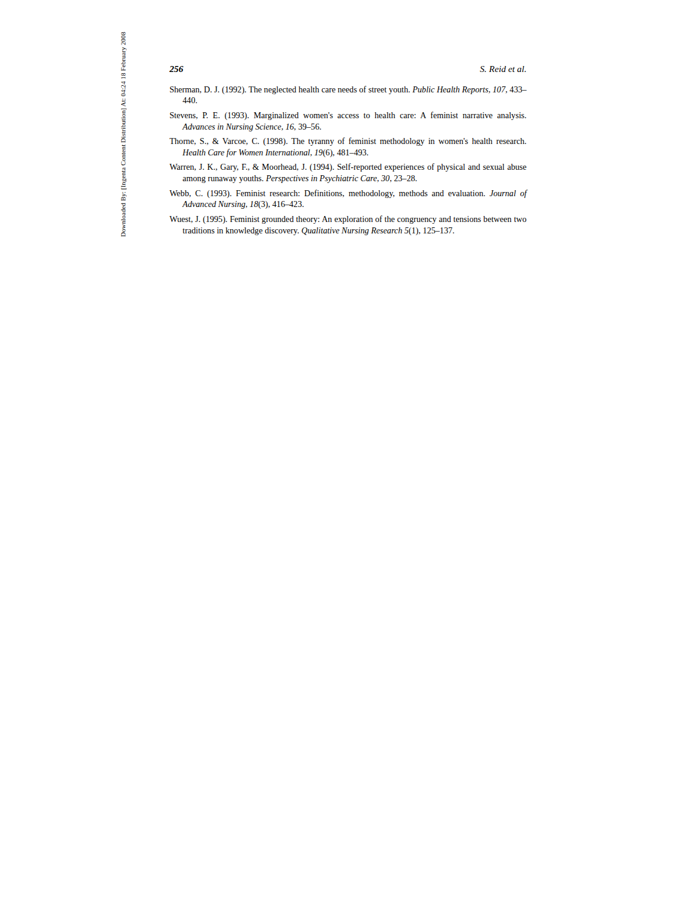Downloaded By: [Ingenta Content Distribution] At: 04:24 18 February 2008
256 S. Reid et al.
Sherman, D. J. (1992). The neglected health care needs of street youth. Public Health Reports, 107, 433–440.
Stevens, P. E. (1993). Marginalized women's access to health care: A feminist narrative analysis. Advances in Nursing Science, 16, 39–56.
Thorne, S., & Varcoe, C. (1998). The tyranny of feminist methodology in women's health research. Health Care for Women International, 19(6), 481–493.
Warren, J. K., Gary, F., & Moorhead, J. (1994). Self-reported experiences of physical and sexual abuse among runaway youths. Perspectives in Psychiatric Care, 30, 23–28.
Webb, C. (1993). Feminist research: Definitions, methodology, methods and evaluation. Journal of Advanced Nursing, 18(3), 416–423.
Wuest, J. (1995). Feminist grounded theory: An exploration of the congruency and tensions between two traditions in knowledge discovery. Qualitative Nursing Research 5(1), 125–137.